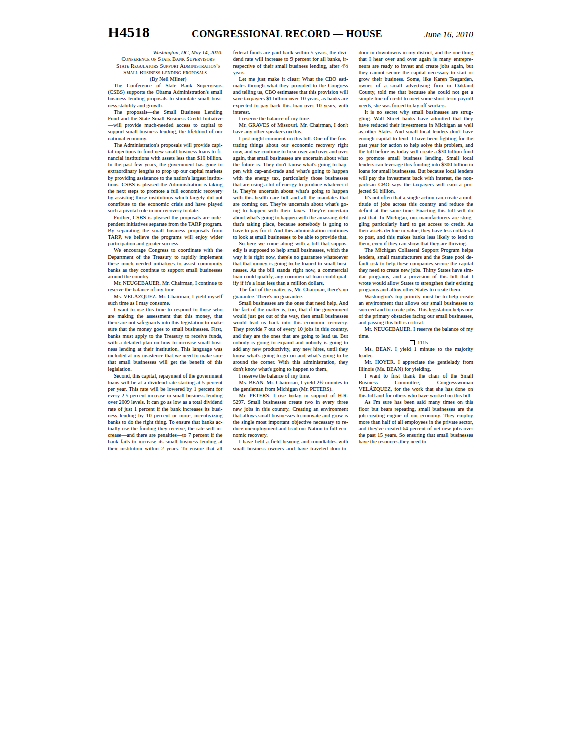H4518
CONGRESSIONAL RECORD — HOUSE
June 16, 2010
Washington, DC, May 14, 2010.
Conference of State Bank Supervisors
State Regulators Support Administration's Small Business Lending Proposals
(By Neil Milner)
The Conference of State Bank Supervisors (CSBS) supports the Obama Administration's small business lending proposals to stimulate small business stability and growth.
The proposals—the Small Business Lending Fund and the State Small Business Credit Initiative—will provide much-needed access to capital to support small business lending, the lifeblood of our national economy.
The Administration's proposals will provide capital injections to fund new small business loans to financial institutions with assets less than $10 billion. In the past few years, the government has gone to extraordinary lengths to prop up our capital markets by providing assistance to the nation's largest institutions. CSBS is pleased the Administration is taking the next steps to promote a full economic recovery by assisting those institutions which largely did not contribute to the economic crisis and have played such a pivotal role in our recovery to date.
Further, CSBS is pleased the proposals are independent initiatives separate from the TARP program. By separating the small business proposals from TARP, we believe the programs will enjoy wider participation and greater success.
We encourage Congress to coordinate with the Department of the Treasury to rapidly implement these much needed initiatives to assist community banks as they continue to support small businesses around the country.
Mr. NEUGEBAUER. Mr. Chairman, I continue to reserve the balance of my time.
Ms. VELÁZQUEZ. Mr. Chairman, I yield myself such time as I may consume.
I want to use this time to respond to those who are making the assessment that this money, that there are not safeguards into this legislation to make sure that the money goes to small businesses. First, banks must apply to the Treasury to receive funds, with a detailed plan on how to increase small business lending at their institution. This language was included at my insistence that we need to make sure that small businesses will get the benefit of this legislation.
Second, this capital, repayment of the government loans will be at a dividend rate starting at 5 percent per year. This rate will be lowered by 1 percent for every 2.5 percent increase in small business lending over 2009 levels. It can go as low as a total dividend rate of just 1 percent if the bank increases its business lending by 10 percent or more, incentivizing banks to do the right thing. To ensure that banks actually use the funding they receive, the rate will increase—and there are penalties—to 7 percent if the bank fails to increase its small business lending at their institution within 2 years. To ensure that all federal funds are paid back within 5 years, the dividend rate will increase to 9 percent for all banks, irrespective of their small business lending, after 4½ years.
Let me just make it clear: What the CBO estimates through what they provided to the Congress and telling us, CBO estimates that this provision will save taxpayers $1 billion over 10 years, as banks are expected to pay back this loan over 10 years, with interest.
I reserve the balance of my time.
Mr. GRAVES of Missouri. Mr. Chairman, I don't have any other speakers on this.
I just might comment on this bill. One of the frustrating things about our economic recovery right now, and we continue to hear over and over and over again, that small businesses are uncertain about what the future is. They don't know what's going to happen with cap-and-trade and what's going to happen with the energy tax, particularly those businesses that are using a lot of energy to produce whatever it is. They're uncertain about what's going to happen with this health care bill and all the mandates that are coming out. They're uncertain about what's going to happen with their taxes. They're uncertain about what's going to happen with the amassing debt that's taking place, because somebody is going to have to pay for it. And this administration continues to look at small businesses to be able to provide that.
So here we come along with a bill that supposedly is supposed to help small businesses, which the way it is right now, there's no guarantee whatsoever that that money is going to be loaned to small businesses. As the bill stands right now, a commercial loan could qualify, any commercial loan could qualify if it's a loan less than a million dollars.
The fact of the matter is, Mr. Chairman, there's no guarantee. There's no guarantee.
Small businesses are the ones that need help. And the fact of the matter is, too, that if the government would just get out of the way, then small businesses would lead us back into this economic recovery. They provide 7 out of every 10 jobs in this country, and they are the ones that are going to lead us. But nobody is going to expand and nobody is going to add any new productivity, any new hires, until they know what's going to go on and what's going to be around the corner. With this administration, they don't know what's going to happen to them.
I reserve the balance of my time.
Ms. BEAN. Mr. Chairman, I yield 2½ minutes to the gentleman from Michigan (Mr. PETERS).
Mr. PETERS. I rise today in support of H.R. 5297. Small businesses create two in every three new jobs in this country. Creating an environment that allows small businesses to innovate and grow is the single most important objective necessary to reduce unemployment and lead our Nation to full economic recovery.
I have held a field hearing and roundtables with small business owners and have traveled door-to-door in downtowns in my district, and the one thing that I hear over and over again is many entrepreneurs are ready to invest and create jobs again, but they cannot secure the capital necessary to start or grow their business. Some, like Karen Teegarden, owner of a small advertising firm in Oakland County, told me that because she could not get a simple line of credit to meet some short-term payroll needs, she was forced to lay off workers.
It is no secret why small businesses are struggling. Wall Street banks have admitted that they have reduced their investments in Michigan as well as other States. And small local lenders don't have enough capital to lend. I have been fighting for the past year for action to help solve this problem, and the bill before us today will create a $30 billion fund to promote small business lending. Small local lenders can leverage this funding into $300 billion in loans for small businesses. But because local lenders will pay the investment back with interest, the nonpartisan CBO says the taxpayers will earn a projected $1 billion.
It's not often that a single action can create a multitude of jobs across this country and reduce the deficit at the same time. Enacting this bill will do just that. In Michigan, our manufacturers are struggling particularly hard to get access to credit. As their assets decline in value, they have less collateral to post, and this makes banks less likely to lend to them, even if they can show that they are thriving.
The Michigan Collateral Support Program helps lenders, small manufacturers and the State pool default risk to help these companies secure the capital they need to create new jobs. Thirty States have similar programs, and a provision of this bill that I wrote would allow States to strengthen their existing programs and allow other States to create them.
Washington's top priority must be to help create an environment that allows our small businesses to succeed and to create jobs. This legislation helps one of the primary obstacles facing our small businesses, and passing this bill is critical.
Mr. NEUGEBAUER. I reserve the balance of my time.
1115
Ms. BEAN. I yield 1 minute to the majority leader.
Mr. HOYER. I appreciate the gentlelady from Illinois (Ms. BEAN) for yielding.
I want to first thank the chair of the Small Business Committee, Congresswoman VELÁZQUEZ, for the work that she has done on this bill and for others who have worked on this bill.
As I'm sure has been said many times on this floor but bears repeating, small businesses are the job-creating engine of our economy. They employ more than half of all employees in the private sector, and they've created 64 percent of net new jobs over the past 15 years. So ensuring that small businesses have the resources they need to